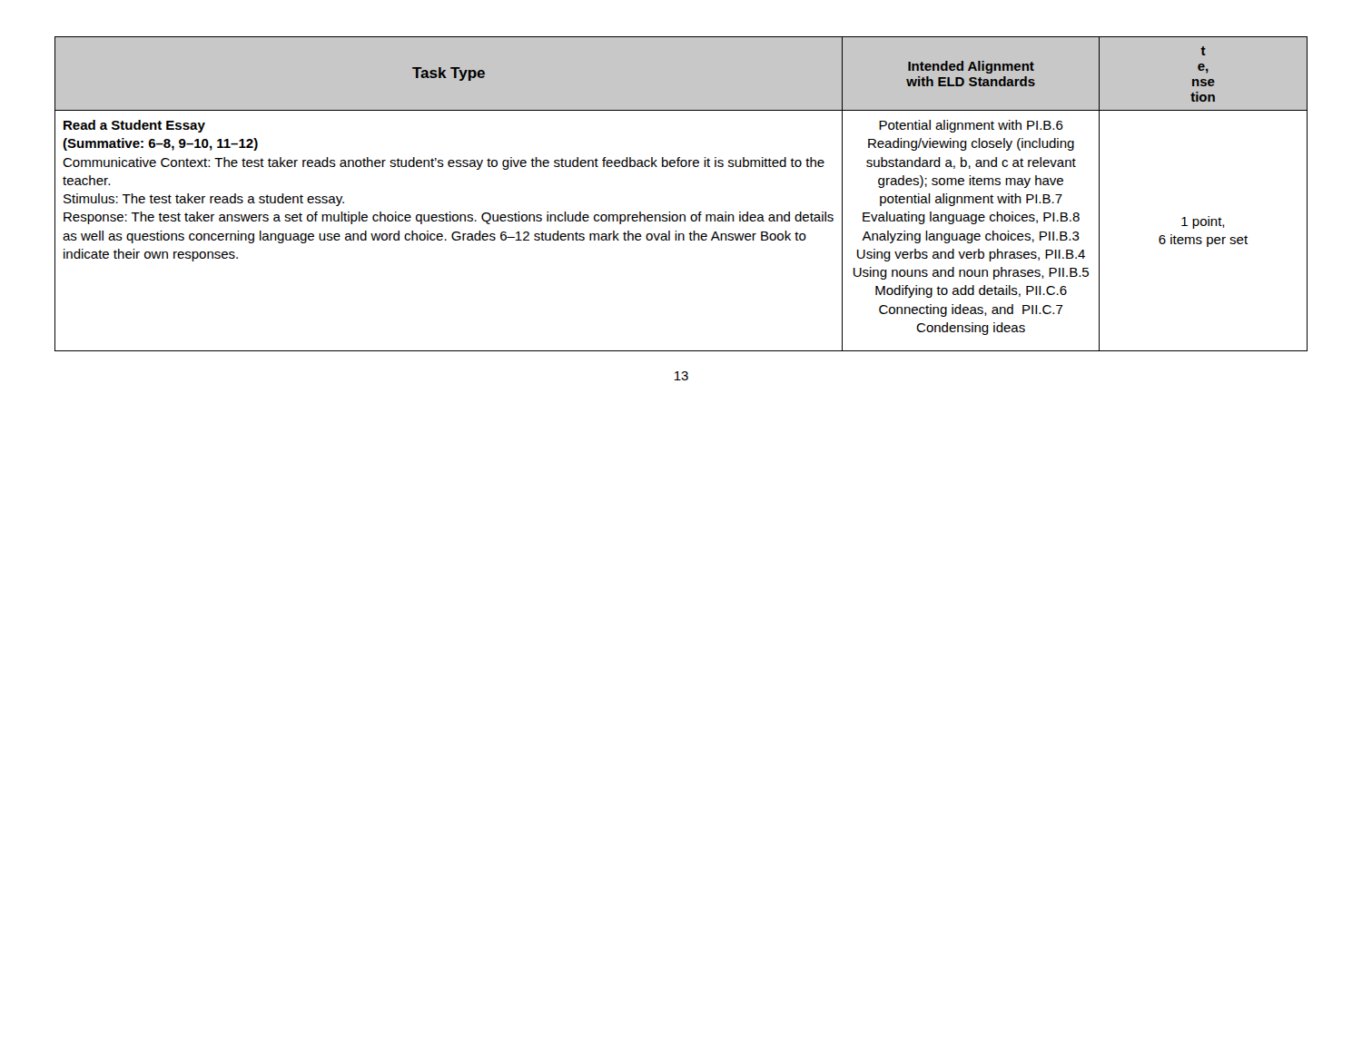| Task Type | Intended Alignment with ELD Standards | t e, nse tion |
| --- | --- | --- |
| Read a Student Essay (Summative: 6–8, 9–10, 11–12) Communicative Context: The test taker reads another student’s essay to give the student feedback before it is submitted to the teacher. Stimulus: The test taker reads a student essay. Response: The test taker answers a set of multiple choice questions. Questions include comprehension of main idea and details as well as questions concerning language use and word choice. Grades 6–12 students mark the oval in the Answer Book to indicate their own responses. | Potential alignment with PI.B.6 Reading/viewing closely (including substandard a, b, and c at relevant grades); some items may have potential alignment with PI.B.7 Evaluating language choices, PI.B.8 Analyzing language choices, PII.B.3 Using verbs and verb phrases, PII.B.4 Using nouns and noun phrases, PII.B.5 Modifying to add details, PII.C.6 Connecting ideas, and PII.C.7 Condensing ideas | 1 point, 6 items per set |
13